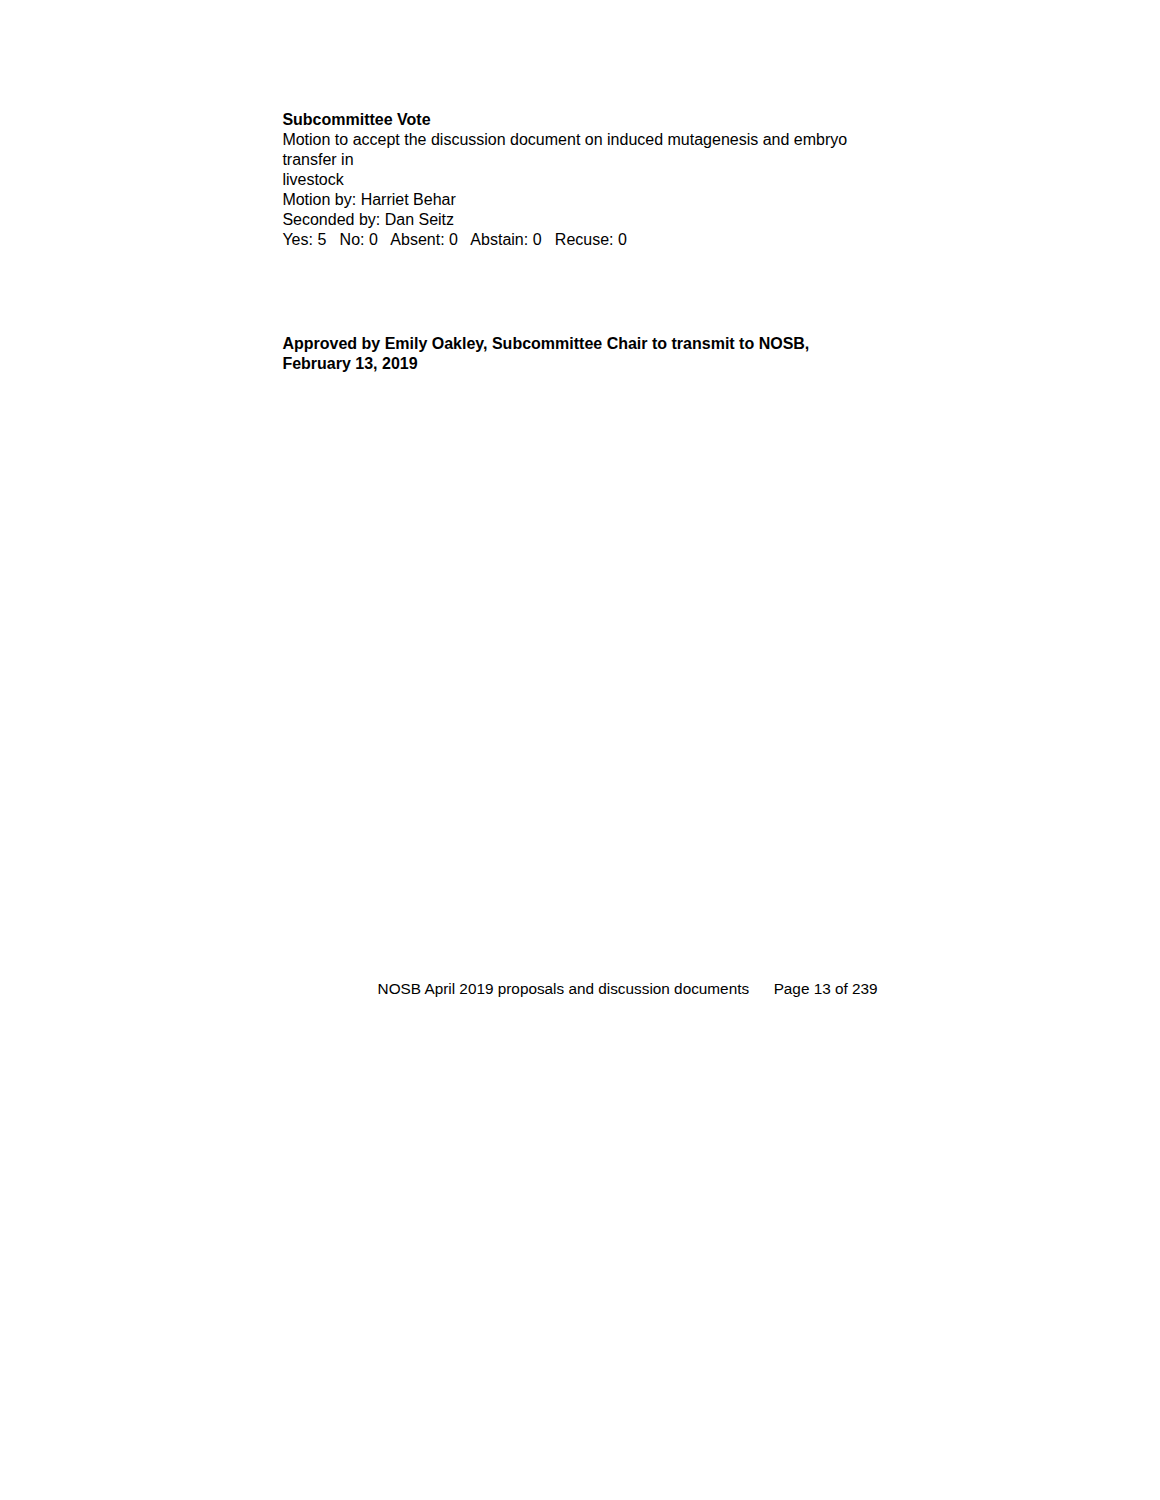Subcommittee Vote
Motion to accept the discussion document on induced mutagenesis and embryo transfer in
livestock
Motion by: Harriet Behar
Seconded by: Dan Seitz
Yes: 5 No: 0 Absent: 0 Abstain: 0 Recuse: 0
Approved by Emily Oakley, Subcommittee Chair to transmit to NOSB, February 13, 2019
NOSB April 2019 proposals and discussion documents Page 13 of 239